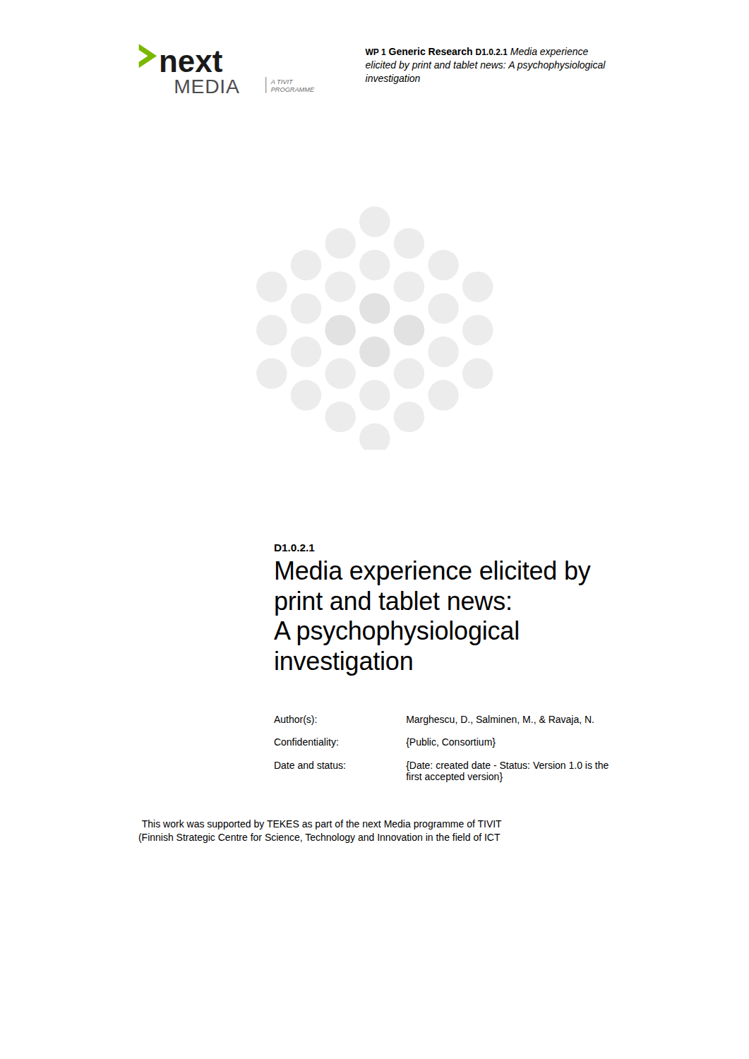next MEDIA A TIVIT PROGRAMME
WP 1 Generic Research D1.0.2.1 Media experience elicited by print and tablet news: A psychophysiological investigation
D1.0.2.1
Media experience elicited by print and tablet news:
A psychophysiological investigation
| Author(s): | Marghescu, D., Salminen, M., & Ravaja, N. |
| Confidentiality: | {Public, Consortium} |
| Date and status: | {Date: created date - Status: Version 1.0 is the first accepted version} |
This work was supported by TEKES as part of the next Media programme of TIVIT
(Finnish Strategic Centre for Science, Technology and Innovation in the field of ICT